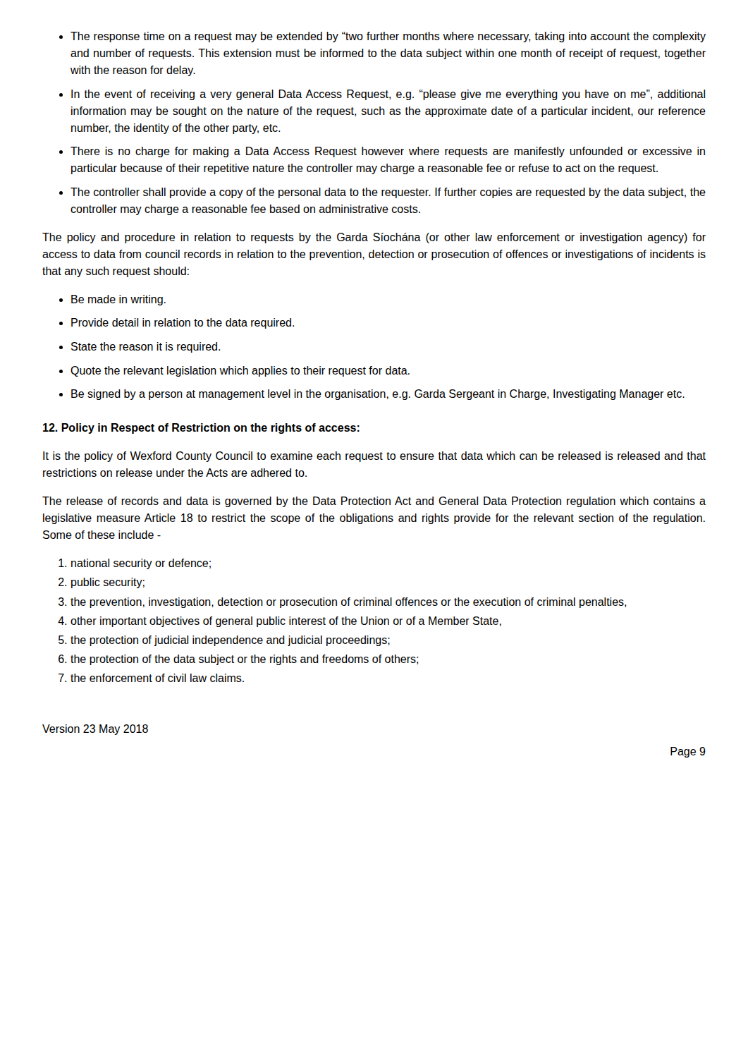The response time on a request may be extended by “two further months where necessary, taking into account the complexity and number of requests. This extension must be informed to the data subject within one month of receipt of request, together with the reason for delay.
In the event of receiving a very general Data Access Request, e.g. “please give me everything you have on me”, additional information may be sought on the nature of the request, such as the approximate date of a particular incident, our reference number, the identity of the other party, etc.
There is no charge for making a Data Access Request however where requests are manifestly unfounded or excessive in particular because of their repetitive nature the controller may charge a reasonable fee or refuse to act on the request.
The controller shall provide a copy of the personal data to the requester. If further copies are requested by the data subject, the controller may charge a reasonable fee based on administrative costs.
The policy and procedure in relation to requests by the Garda Síochána (or other law enforcement or investigation agency) for access to data from council records in relation to the prevention, detection or prosecution of offences or investigations of incidents is that any such request should:
Be made in writing.
Provide detail in relation to the data required.
State the reason it is required.
Quote the relevant legislation which applies to their request for data.
Be signed by a person at management level in the organisation, e.g. Garda Sergeant in Charge, Investigating Manager etc.
12. Policy in Respect of Restriction on the rights of access:
It is the policy of Wexford County Council to examine each request to ensure that data which can be released is released and that restrictions on release under the Acts are adhered to.
The release of records and data is governed by the Data Protection Act and General Data Protection regulation which contains a legislative measure Article 18 to restrict the scope of the obligations and rights provide for the relevant section of the regulation. Some of these include -
national security or defence;
public security;
the prevention, investigation, detection or prosecution of criminal offences or the execution of criminal penalties,
other important objectives of general public interest of the Union or of a Member State,
the protection of judicial independence and judicial proceedings;
the protection of the data subject or the rights and freedoms of others;
the enforcement of civil law claims.
Version 23 May 2018
Page 9